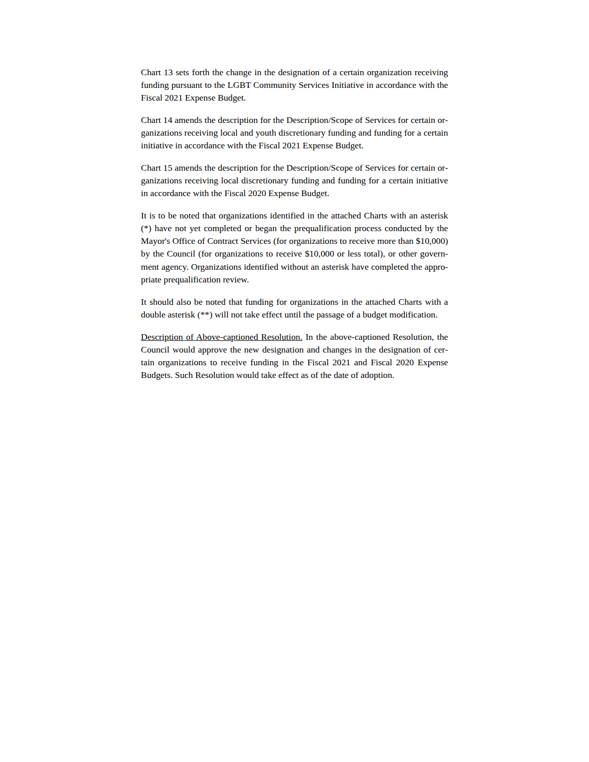Chart 13 sets forth the change in the designation of a certain organization receiving funding pursuant to the LGBT Community Services Initiative in accordance with the Fiscal 2021 Expense Budget.
Chart 14 amends the description for the Description/Scope of Services for certain organizations receiving local and youth discretionary funding and funding for a certain initiative in accordance with the Fiscal 2021 Expense Budget.
Chart 15 amends the description for the Description/Scope of Services for certain organizations receiving local discretionary funding and funding for a certain initiative in accordance with the Fiscal 2020 Expense Budget.
It is to be noted that organizations identified in the attached Charts with an asterisk (*) have not yet completed or began the prequalification process conducted by the Mayor's Office of Contract Services (for organizations to receive more than $10,000) by the Council (for organizations to receive $10,000 or less total), or other government agency. Organizations identified without an asterisk have completed the appropriate prequalification review.
It should also be noted that funding for organizations in the attached Charts with a double asterisk (**) will not take effect until the passage of a budget modification.
Description of Above-captioned Resolution. In the above-captioned Resolution, the Council would approve the new designation and changes in the designation of certain organizations to receive funding in the Fiscal 2021 and Fiscal 2020 Expense Budgets. Such Resolution would take effect as of the date of adoption.